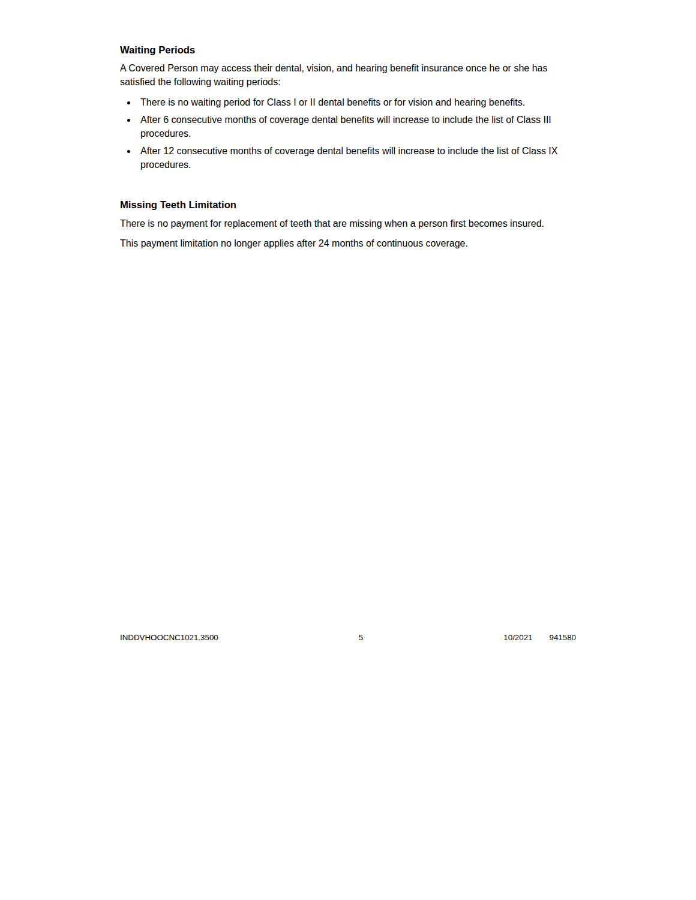Waiting Periods
A Covered Person may access their dental, vision, and hearing benefit insurance once he or she has satisfied the following waiting periods:
There is no waiting period for Class I or II dental benefits or for vision and hearing benefits.
After 6 consecutive months of coverage dental benefits will increase to include the list of Class III procedures.
After 12 consecutive months of coverage dental benefits will increase to include the list of Class IX procedures.
Missing Teeth Limitation
There is no payment for replacement of teeth that are missing when a person first becomes insured.
This payment limitation no longer applies after 24 months of continuous coverage.
INDDVHOOCNC1021.3500
5
10/2021941580